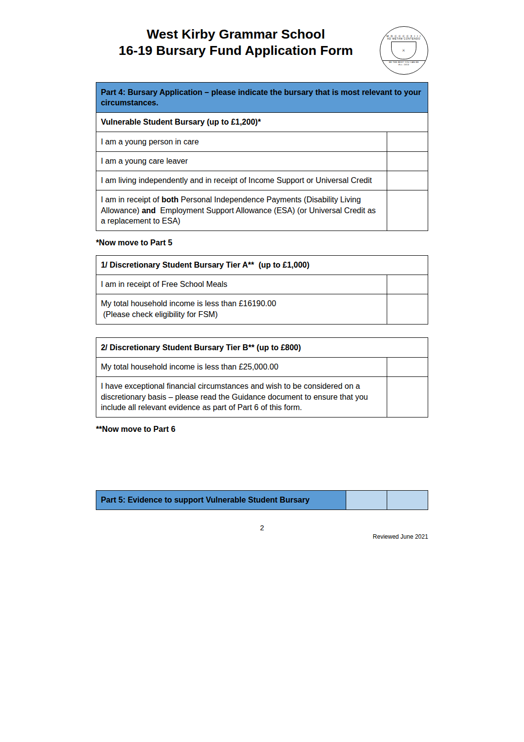M D C C C C X I I I
AD METAM CONTENDO
⚔
BE THE BEST YOU CAN BE
Est. 1913
West Kirby Grammar School
16-19 Bursary Fund Application Form
| Part 4: Bursary Application – please indicate the bursary that is most relevant to your circumstances. |
| Vulnerable Student Bursary (up to £1,200)* |
| I am a young person in care | |
| I am a young care leaver | |
| I am living independently and in receipt of Income Support or Universal Credit | |
| I am in receipt of both Personal Independence Payments (Disability Living Allowance) and Employment Support Allowance (ESA) (or Universal Credit as a replacement to ESA) | |
*Now move to Part 5
| 1/ Discretionary Student Bursary Tier A** (up to £1,000) |
| I am in receipt of Free School Meals | |
| My total household income is less than £16190.00 (Please check eligibility for FSM) | |
| 2/ Discretionary Student Bursary Tier B** (up to £800) |
| My total household income is less than £25,000.00 | |
| I have exceptional financial circumstances and wish to be considered on a discretionary basis – please read the Guidance document to ensure that you include all relevant evidence as part of Part 6 of this form. | |
**Now move to Part 6
| Part 5: Evidence to support Vulnerable Student Bursary | | |
2
Reviewed June 2021